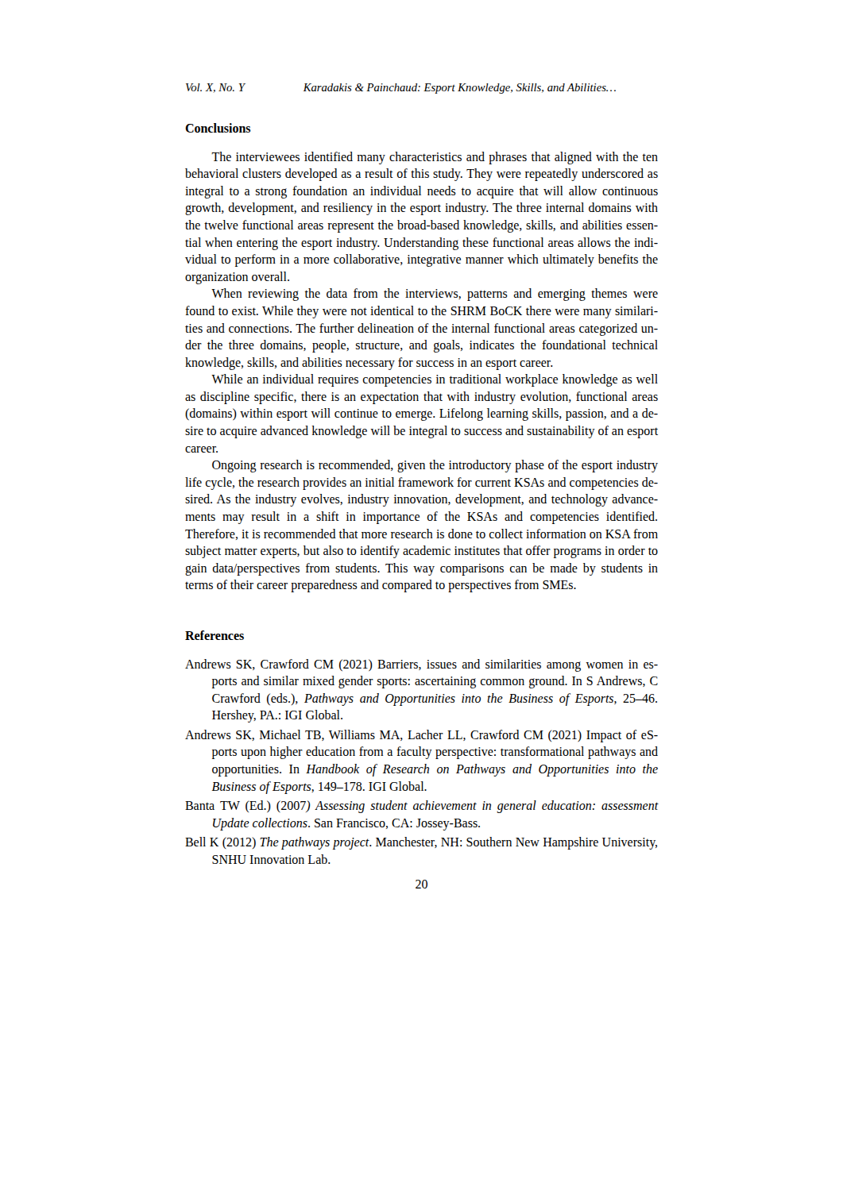Vol. X, No. YKaradakis & Painchaud: Esport Knowledge, Skills, and Abilities…
Conclusions
The interviewees identified many characteristics and phrases that aligned with the ten behavioral clusters developed as a result of this study. They were repeatedly underscored as integral to a strong foundation an individual needs to acquire that will allow continuous growth, development, and resiliency in the esport industry. The three internal domains with the twelve functional areas represent the broad-based knowledge, skills, and abilities essential when entering the esport industry. Understanding these functional areas allows the individual to perform in a more collaborative, integrative manner which ultimately benefits the organization overall.
When reviewing the data from the interviews, patterns and emerging themes were found to exist. While they were not identical to the SHRM BoCK there were many similarities and connections. The further delineation of the internal functional areas categorized under the three domains, people, structure, and goals, indicates the foundational technical knowledge, skills, and abilities necessary for success in an esport career.
While an individual requires competencies in traditional workplace knowledge as well as discipline specific, there is an expectation that with industry evolution, functional areas (domains) within esport will continue to emerge. Lifelong learning skills, passion, and a desire to acquire advanced knowledge will be integral to success and sustainability of an esport career.
Ongoing research is recommended, given the introductory phase of the esport industry life cycle, the research provides an initial framework for current KSAs and competencies desired. As the industry evolves, industry innovation, development, and technology advancements may result in a shift in importance of the KSAs and competencies identified. Therefore, it is recommended that more research is done to collect information on KSA from subject matter experts, but also to identify academic institutes that offer programs in order to gain data/perspectives from students. This way comparisons can be made by students in terms of their career preparedness and compared to perspectives from SMEs.
References
Andrews SK, Crawford CM (2021) Barriers, issues and similarities among women in esports and similar mixed gender sports: ascertaining common ground. In S Andrews, C Crawford (eds.), Pathways and Opportunities into the Business of Esports, 25–46. Hershey, PA.: IGI Global.
Andrews SK, Michael TB, Williams MA, Lacher LL, Crawford CM (2021) Impact of eSports upon higher education from a faculty perspective: transformational pathways and opportunities. In Handbook of Research on Pathways and Opportunities into the Business of Esports, 149–178. IGI Global.
Banta TW (Ed.) (2007) Assessing student achievement in general education: assessment Update collections. San Francisco, CA: Jossey-Bass.
Bell K (2012) The pathways project. Manchester, NH: Southern New Hampshire University, SNHU Innovation Lab.
20